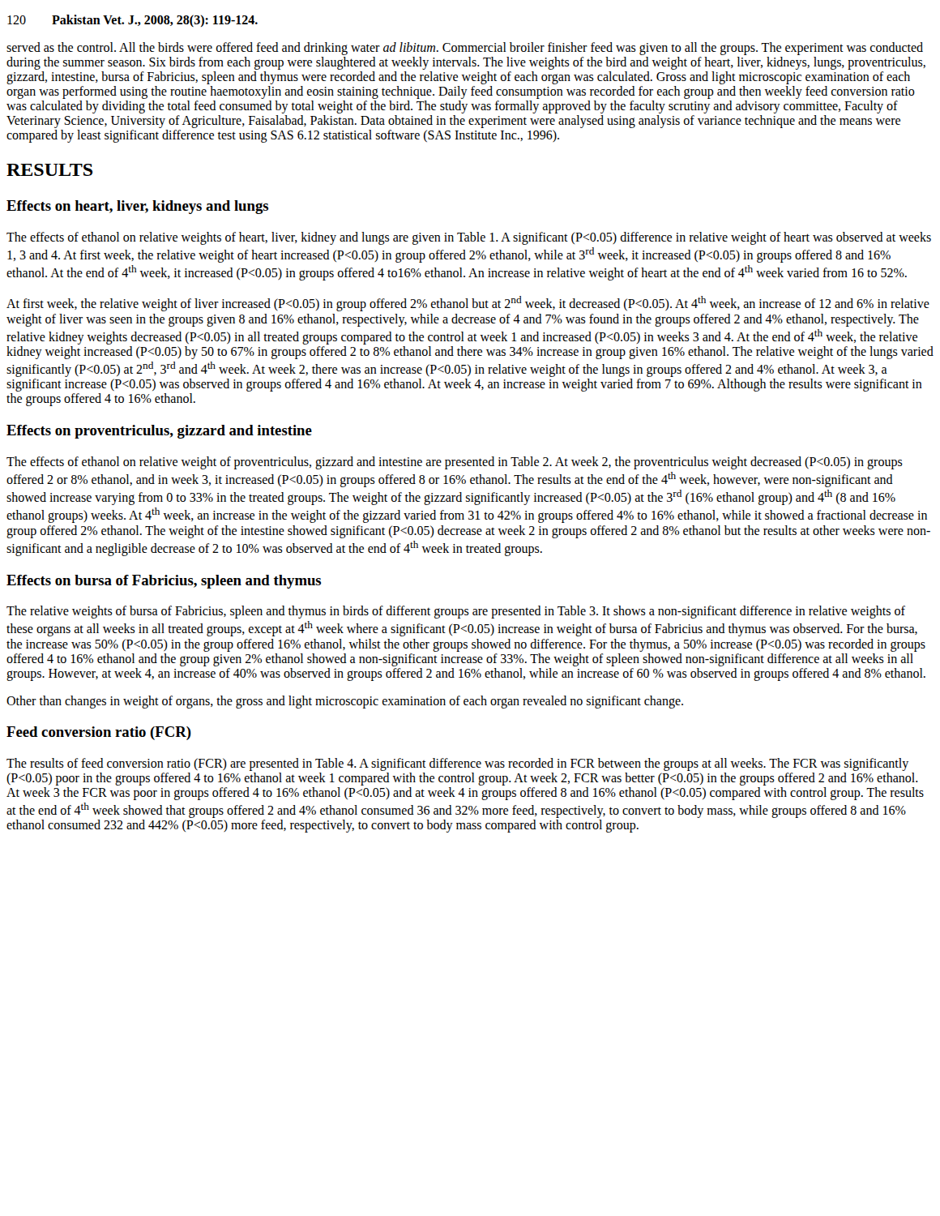120 Pakistan Vet. J., 2008, 28(3): 119-124.
served as the control. All the birds were offered feed and drinking water ad libitum. Commercial broiler finisher feed was given to all the groups. The experiment was conducted during the summer season. Six birds from each group were slaughtered at weekly intervals. The live weights of the bird and weight of heart, liver, kidneys, lungs, proventriculus, gizzard, intestine, bursa of Fabricius, spleen and thymus were recorded and the relative weight of each organ was calculated. Gross and light microscopic examination of each organ was performed using the routine haemotoxylin and eosin staining technique. Daily feed consumption was recorded for each group and then weekly feed conversion ratio was calculated by dividing the total feed consumed by total weight of the bird. The study was formally approved by the faculty scrutiny and advisory committee, Faculty of Veterinary Science, University of Agriculture, Faisalabad, Pakistan. Data obtained in the experiment were analysed using analysis of variance technique and the means were compared by least significant difference test using SAS 6.12 statistical software (SAS Institute Inc., 1996).
RESULTS
Effects on heart, liver, kidneys and lungs
The effects of ethanol on relative weights of heart, liver, kidney and lungs are given in Table 1. A significant (P<0.05) difference in relative weight of heart was observed at weeks 1, 3 and 4. At first week, the relative weight of heart increased (P<0.05) in group offered 2% ethanol, while at 3rd week, it increased (P<0.05) in groups offered 8 and 16% ethanol. At the end of 4th week, it increased (P<0.05) in groups offered 4 to16% ethanol. An increase in relative weight of heart at the end of 4th week varied from 16 to 52%.
At first week, the relative weight of liver increased (P<0.05) in group offered 2% ethanol but at 2nd week, it decreased (P<0.05). At 4th week, an increase of 12 and 6% in relative weight of liver was seen in the groups given 8 and 16% ethanol, respectively, while a decrease of 4 and 7% was found in the groups offered 2 and 4% ethanol, respectively. The relative kidney weights decreased (P<0.05) in all treated groups compared to the control at week 1 and increased (P<0.05) in weeks 3 and 4. At the end of 4th week, the relative kidney weight increased (P<0.05) by 50 to 67% in groups offered 2 to 8% ethanol and there was 34% increase in group given 16% ethanol. The relative weight of the lungs varied significantly (P<0.05) at 2nd, 3rd and 4th week. At week 2, there was an increase (P<0.05) in relative weight of the lungs in groups offered 2 and 4% ethanol. At week 3, a significant increase (P<0.05) was observed in groups offered 4 and 16% ethanol. At week 4, an increase in weight varied from 7 to 69%. Although the results were significant in the groups offered 4 to 16% ethanol.
Effects on proventriculus, gizzard and intestine
The effects of ethanol on relative weight of proventriculus, gizzard and intestine are presented in Table 2. At week 2, the proventriculus weight decreased (P<0.05) in groups offered 2 or 8% ethanol, and in week 3, it increased (P<0.05) in groups offered 8 or 16% ethanol. The results at the end of the 4th week, however, were non-significant and showed increase varying from 0 to 33% in the treated groups. The weight of the gizzard significantly increased (P<0.05) at the 3rd (16% ethanol group) and 4th (8 and 16% ethanol groups) weeks. At 4th week, an increase in the weight of the gizzard varied from 31 to 42% in groups offered 4% to 16% ethanol, while it showed a fractional decrease in group offered 2% ethanol. The weight of the intestine showed significant (P<0.05) decrease at week 2 in groups offered 2 and 8% ethanol but the results at other weeks were non-significant and a negligible decrease of 2 to 10% was observed at the end of 4th week in treated groups.
Effects on bursa of Fabricius, spleen and thymus
The relative weights of bursa of Fabricius, spleen and thymus in birds of different groups are presented in Table 3. It shows a non-significant difference in relative weights of these organs at all weeks in all treated groups, except at 4th week where a significant (P<0.05) increase in weight of bursa of Fabricius and thymus was observed. For the bursa, the increase was 50% (P<0.05) in the group offered 16% ethanol, whilst the other groups showed no difference. For the thymus, a 50% increase (P<0.05) was recorded in groups offered 4 to 16% ethanol and the group given 2% ethanol showed a non-significant increase of 33%. The weight of spleen showed non-significant difference at all weeks in all groups. However, at week 4, an increase of 40% was observed in groups offered 2 and 16% ethanol, while an increase of 60 % was observed in groups offered 4 and 8% ethanol.
Other than changes in weight of organs, the gross and light microscopic examination of each organ revealed no significant change.
Feed conversion ratio (FCR)
The results of feed conversion ratio (FCR) are presented in Table 4. A significant difference was recorded in FCR between the groups at all weeks. The FCR was significantly (P<0.05) poor in the groups offered 4 to 16% ethanol at week 1 compared with the control group. At week 2, FCR was better (P<0.05) in the groups offered 2 and 16% ethanol. At week 3 the FCR was poor in groups offered 4 to 16% ethanol (P<0.05) and at week 4 in groups offered 8 and 16% ethanol (P<0.05) compared with control group. The results at the end of 4th week showed that groups offered 2 and 4% ethanol consumed 36 and 32% more feed, respectively, to convert to body mass, while groups offered 8 and 16% ethanol consumed 232 and 442% (P<0.05) more feed, respectively, to convert to body mass compared with control group.